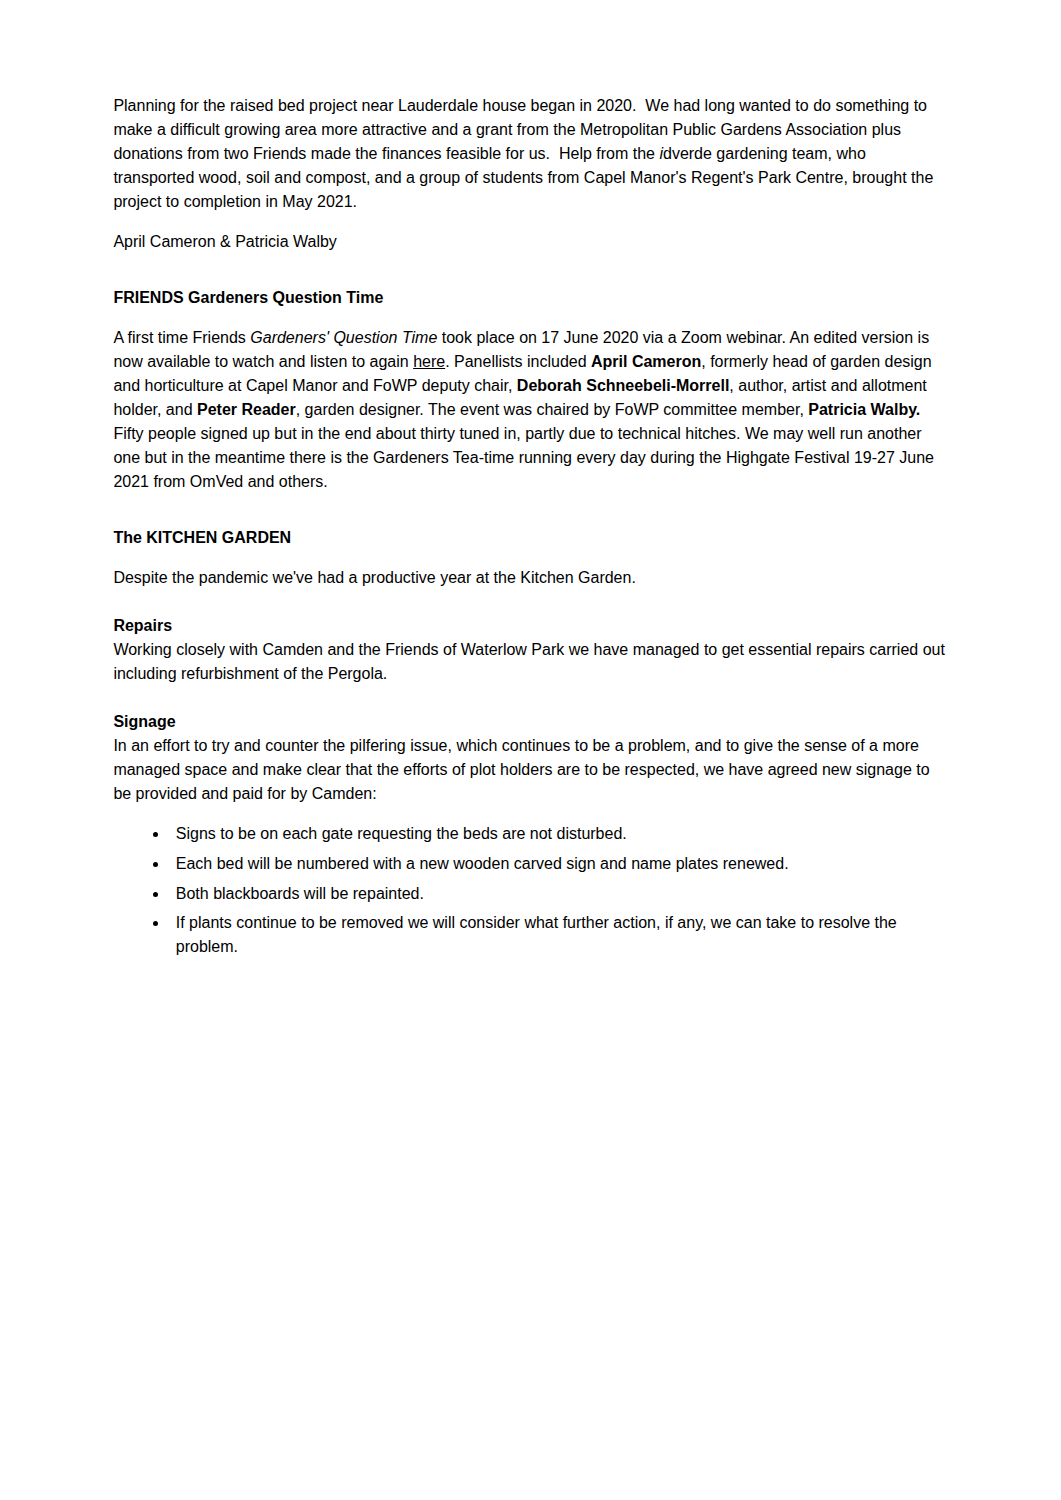Planning for the raised bed project near Lauderdale house began in 2020. We had long wanted to do something to make a difficult growing area more attractive and a grant from the Metropolitan Public Gardens Association plus donations from two Friends made the finances feasible for us. Help from the idverde gardening team, who transported wood, soil and compost, and a group of students from Capel Manor's Regent's Park Centre, brought the project to completion in May 2021.
April Cameron & Patricia Walby
FRIENDS Gardeners Question Time
A first time Friends Gardeners' Question Time took place on 17 June 2020 via a Zoom webinar. An edited version is now available to watch and listen to again here. Panellists included April Cameron, formerly head of garden design and horticulture at Capel Manor and FoWP deputy chair, Deborah Schneebeli-Morrell, author, artist and allotment holder, and Peter Reader, garden designer. The event was chaired by FoWP committee member, Patricia Walby. Fifty people signed up but in the end about thirty tuned in, partly due to technical hitches. We may well run another one but in the meantime there is the Gardeners Tea-time running every day during the Highgate Festival 19-27 June 2021 from OmVed and others.
The KITCHEN GARDEN
Despite the pandemic we've had a productive year at the Kitchen Garden.
Repairs
Working closely with Camden and the Friends of Waterlow Park we have managed to get essential repairs carried out including refurbishment of the Pergola.
Signage
In an effort to try and counter the pilfering issue, which continues to be a problem, and to give the sense of a more managed space and make clear that the efforts of plot holders are to be respected, we have agreed new signage to be provided and paid for by Camden:
Signs to be on each gate requesting the beds are not disturbed.
Each bed will be numbered with a new wooden carved sign and name plates renewed.
Both blackboards will be repainted.
If plants continue to be removed we will consider what further action, if any, we can take to resolve the problem.